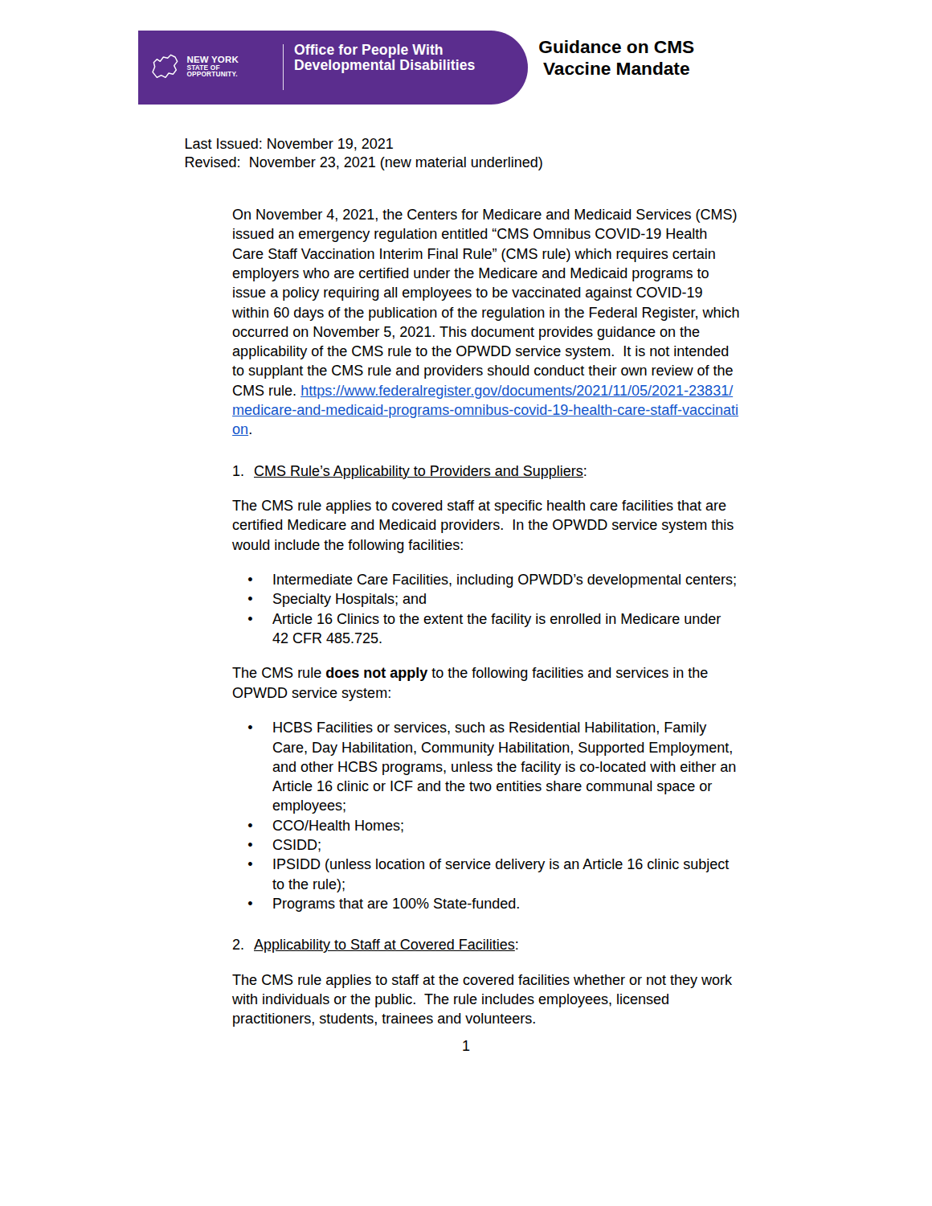NEW YORK
STATE OF
OPPORTUNITY.
Office for People With
Developmental Disabilities
Guidance on CMS
Vaccine Mandate
Last Issued: November 19, 2021
Revised: November 23, 2021 (new material underlined)
On November 4, 2021, the Centers for Medicare and Medicaid Services (CMS) issued an emergency regulation entitled “CMS Omnibus COVID-19 Health Care Staff Vaccination Interim Final Rule” (CMS rule) which requires certain employers who are certified under the Medicare and Medicaid programs to issue a policy requiring all employees to be vaccinated against COVID-19 within 60 days of the publication of the regulation in the Federal Register, which occurred on November 5, 2021. This document provides guidance on the applicability of the CMS rule to the OPWDD service system. It is not intended to supplant the CMS rule and providers should conduct their own review of the CMS rule. https://www.federalregister.gov/documents/2021/11/05/2021-23831/medicare-and-medicaid-programs-omnibus-covid-19-health-care-staff-vaccination.
1. CMS Rule’s Applicability to Providers and Suppliers:
The CMS rule applies to covered staff at specific health care facilities that are certified Medicare and Medicaid providers. In the OPWDD service system this would include the following facilities:
Intermediate Care Facilities, including OPWDD’s developmental centers;
Specialty Hospitals; and
Article 16 Clinics to the extent the facility is enrolled in Medicare under 42 CFR 485.725.
The CMS rule does not apply to the following facilities and services in the OPWDD service system:
HCBS Facilities or services, such as Residential Habilitation, Family Care, Day Habilitation, Community Habilitation, Supported Employment, and other HCBS programs, unless the facility is co-located with either an Article 16 clinic or ICF and the two entities share communal space or employees;
CCO/Health Homes;
CSIDD;
IPSIDD (unless location of service delivery is an Article 16 clinic subject to the rule);
Programs that are 100% State-funded.
2. Applicability to Staff at Covered Facilities:
The CMS rule applies to staff at the covered facilities whether or not they work with individuals or the public. The rule includes employees, licensed practitioners, students, trainees and volunteers.
1